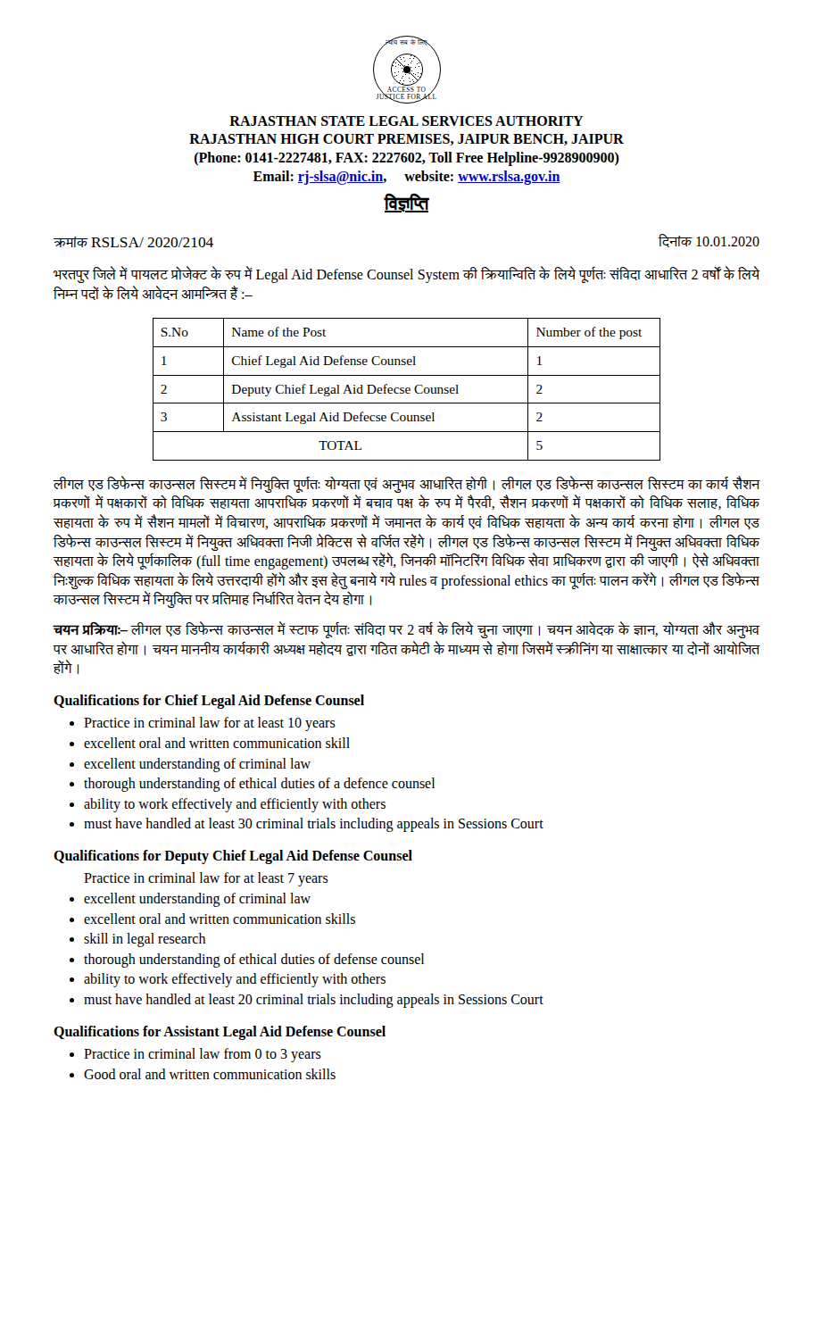न्याय सब के लिए ACCESS TO JUSTICE FOR ALL
RAJASTHAN STATE LEGAL SERVICES AUTHORITY RAJASTHAN HIGH COURT PREMISES, JAIPUR BENCH, JAIPUR (Phone: 0141-2227481, FAX: 2227602, Toll Free Helpline-9928900900) Email: rj-slsa@nic.in, website: www.rslsa.gov.in
विज्ञप्ति
क्रमांक RSLSA/ 2020/2104 दिनांक 10.01.2020
भरतपुर जिले में पायलट प्रोजेक्ट के रुप में Legal Aid Defense Counsel System की क्रियान्विति के लिये पूर्णतः संविदा आधारित 2 वर्षों के लिये निम्न पदों के लिये आवेदन आमन्त्रित हैं :–
| S.No | Name of the Post | Number of the post |
| --- | --- | --- |
| 1 | Chief Legal Aid Defense Counsel | 1 |
| 2 | Deputy Chief Legal Aid Defecse Counsel | 2 |
| 3 | Assistant Legal Aid Defecse Counsel | 2 |
| TOTAL | 5 |
लीगल एड डिफेन्स काउन्सल सिस्टम में नियुक्ति पूर्णतः योग्यता एवं अनुभव आधारित होगी। लीगल एड डिफेन्स काउन्सल सिस्टम का कार्य सैशन प्रकरणों में पक्षकारों को विधिक सहायता आपराधिक प्रकरणों में बचाव पक्ष के रुप में पैरवी, सैशन प्रकरणों में पक्षकारों को विधिक सलाह, विधिक सहायता के रुप में सैशन मामलों में विचारण, आपराधिक प्रकरणों में जमानत के कार्य एवं विधिक सहायता के अन्य कार्य करना होगा। लीगल एड डिफेन्स काउन्सल सिस्टम में नियुक्त अधिवक्ता निजी प्रेक्टिस से वर्जित रहेंगे। लीगल एड डिफेन्स काउन्सल सिस्टम में नियुक्त अधिवक्ता विधिक सहायता के लिये पूर्णकालिक (full time engagement) उपलब्ध रहेंगे, जिनकी मॉनिटरिंग विधिक सेवा प्राधिकरण द्वारा की जाएगी। ऐसे अधिवक्ता निःशुल्क विधिक सहायता के लिये उत्तरदायी होंगे और इस हेतु बनाये गये rules व professional ethics का पूर्णतः पालन करेंगे। लीगल एड डिफेन्स काउन्सल सिस्टम में नियुक्ति पर प्रतिमाह निर्धारित वेतन देय होगा।
चयन प्रक्रियाः– लीगल एड डिफेन्स काउन्सल में स्टाफ पूर्णतः संविदा पर 2 वर्ष के लिये चुना जाएगा। चयन आवेदक के ज्ञान, योग्यता और अनुभव पर आधारित होगा। चयन माननीय कार्यकारी अध्यक्ष महोदय द्वारा गठित कमेटी के माध्यम से होगा जिसमें स्क्रीनिंग या साक्षात्कार या दोनों आयोजित होंगे।
Qualifications for Chief Legal Aid Defense Counsel
Practice in criminal law for at least 10 years
excellent oral and written communication skill
excellent understanding of criminal law
thorough understanding of ethical duties of a defence counsel
ability to work effectively and efficiently with others
must have handled at least 30 criminal trials including appeals in Sessions Court
Qualifications for Deputy Chief Legal Aid Defense Counsel
Practice in criminal law for at least 7 years
excellent understanding of criminal law
excellent oral and written communication skills
skill in legal research
thorough understanding of ethical duties of defense counsel
ability to work effectively and efficiently with others
must have handled at least 20 criminal trials including appeals in Sessions Court
Qualifications for Assistant Legal Aid Defense Counsel
Practice in criminal law from 0 to 3 years
Good oral and written communication skills